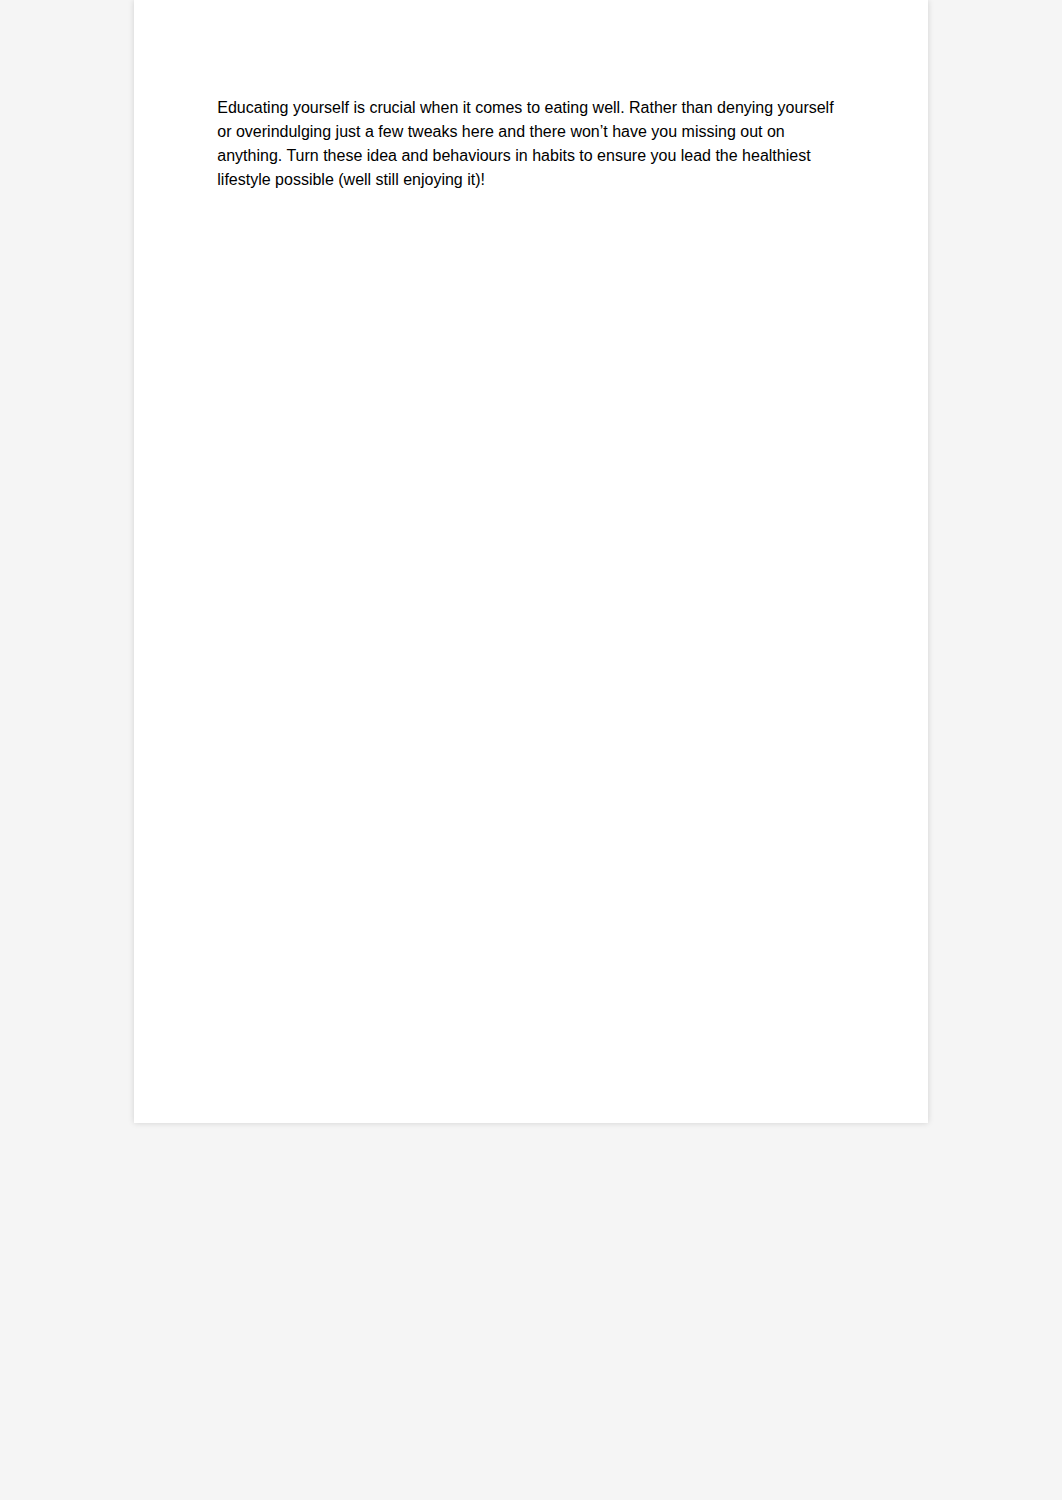Educating yourself is crucial when it comes to eating well. Rather than denying yourself or overindulging just a few tweaks here and there won’t have you missing out on anything. Turn these idea and behaviours in habits to ensure you lead the healthiest lifestyle possible (well still enjoying it)!